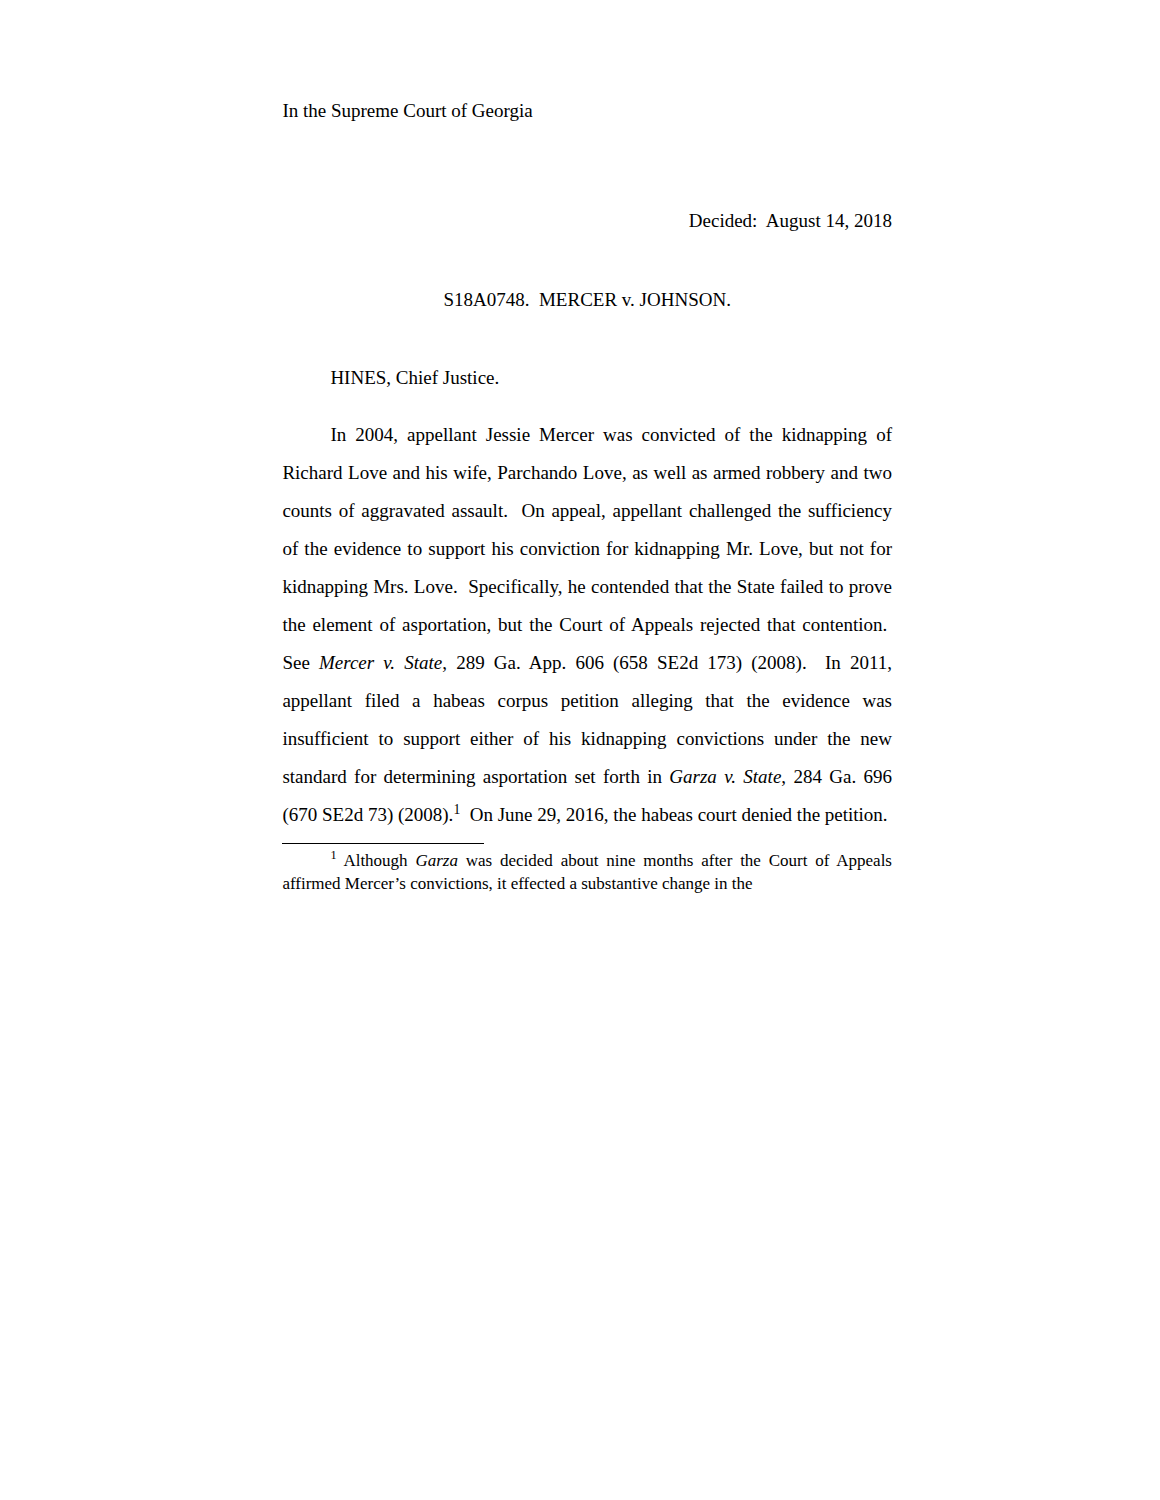In the Supreme Court of Georgia
Decided: August 14, 2018
S18A0748. MERCER v. JOHNSON.
HINES, Chief Justice.
In 2004, appellant Jessie Mercer was convicted of the kidnapping of Richard Love and his wife, Parchando Love, as well as armed robbery and two counts of aggravated assault. On appeal, appellant challenged the sufficiency of the evidence to support his conviction for kidnapping Mr. Love, but not for kidnapping Mrs. Love. Specifically, he contended that the State failed to prove the element of asportation, but the Court of Appeals rejected that contention. See Mercer v. State, 289 Ga. App. 606 (658 SE2d 173) (2008). In 2011, appellant filed a habeas corpus petition alleging that the evidence was insufficient to support either of his kidnapping convictions under the new standard for determining asportation set forth in Garza v. State, 284 Ga. 696 (670 SE2d 73) (2008).1 On June 29, 2016, the habeas court denied the petition.
1 Although Garza was decided about nine months after the Court of Appeals affirmed Mercer’s convictions, it effected a substantive change in the